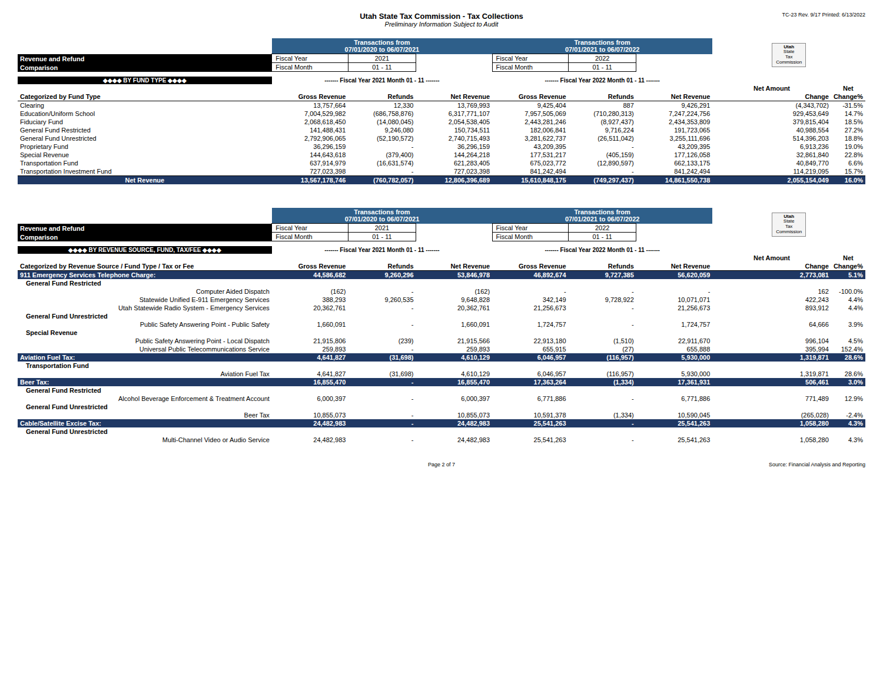TC-23 Rev. 9/17 Printed: 6/13/2022
Utah State Tax Commission - Tax Collections
Preliminary Information Subject to Audit
| | Transactions from 07/01/2020 to 06/07/2021 | Transactions from 07/01/2021 to 06/07/2022 | Utah State Tax Commission |
| Revenue and Refund | Fiscal Year | 2021 | | Fiscal Year | 2022 | |
| Comparison | Fiscal Month | 01 - 11 | | Fiscal Month | 01 - 11 | |
| ◆◆◆◆ BY FUND TYPE ◆◆◆◆ | ------- Fiscal Year 2021 Month 01 - 11 ------- | ------- Fiscal Year 2022 Month 01 - 11 ------- | |
| | Net Amount | Net |
| Categorized by Fund Type | Gross Revenue | Refunds | Net Revenue | Gross Revenue | Refunds | Net Revenue | Change | Change% |
| Clearing | 13,757,664 | 12,330 | 13,769,993 | 9,425,404 | 887 | 9,426,291 | (4,343,702) | -31.5% |
| Education/Uniform School | 7,004,529,982 | (686,758,876) | 6,317,771,107 | 7,957,505,069 | (710,280,313) | 7,247,224,756 | 929,453,649 | 14.7% |
| Fiduciary Fund | 2,068,618,450 | (14,080,045) | 2,054,538,405 | 2,443,281,246 | (8,927,437) | 2,434,353,809 | 379,815,404 | 18.5% |
| General Fund Restricted | 141,488,431 | 9,246,080 | 150,734,511 | 182,006,841 | 9,716,224 | 191,723,065 | 40,988,554 | 27.2% |
| General Fund Unrestricted | 2,792,906,065 | (52,190,572) | 2,740,715,493 | 3,281,622,737 | (26,511,042) | 3,255,111,696 | 514,396,203 | 18.8% |
| Proprietary Fund | 36,296,159 | - | 36,296,159 | 43,209,395 | - | 43,209,395 | 6,913,236 | 19.0% |
| Special Revenue | 144,643,618 | (379,400) | 144,264,218 | 177,531,217 | (405,159) | 177,126,058 | 32,861,840 | 22.8% |
| Transportation Fund | 637,914,979 | (16,631,574) | 621,283,405 | 675,023,772 | (12,890,597) | 662,133,175 | 40,849,770 | 6.6% |
| Transportation Investment Fund | 727,023,398 | - | 727,023,398 | 841,242,494 | - | 841,242,494 | 114,219,095 | 15.7% |
| Net Revenue | 13,567,178,746 | (760,782,057) | 12,806,396,689 | 15,610,848,175 | (749,297,437) | 14,861,550,738 | 2,055,154,049 | 16.0% |
| | Transactions from 07/01/2020 to 06/07/2021 | Transactions from 07/01/2021 to 06/07/2022 | Utah State Tax Commission |
| Revenue and Refund | Fiscal Year | 2021 | | Fiscal Year | 2022 | |
| Comparison | Fiscal Month | 01 - 11 | | Fiscal Month | 01 - 11 | |
| ◆◆◆◆ BY REVENUE SOURCE, FUND, TAX/FEE ◆◆◆◆ | ------- Fiscal Year 2021 Month 01 - 11 ------- | ------- Fiscal Year 2022 Month 01 - 11 ------- | |
| | Net Amount | Net |
| Categorized by Revenue Source / Fund Type / Tax or Fee | Gross Revenue | Refunds | Net Revenue | Gross Revenue | Refunds | Net Revenue | Change | Change% |
| 911 Emergency Services Telephone Charge: | 44,586,682 | 9,260,296 | 53,846,978 | 46,892,674 | 9,727,385 | 56,620,059 | 2,773,081 | 5.1% |
| General Fund Restricted | |
| Computer Aided Dispatch | (162) | - | (162) | - | - | - | 162 | -100.0% |
| Statewide Unified E-911 Emergency Services | 388,293 | 9,260,535 | 9,648,828 | 342,149 | 9,728,922 | 10,071,071 | 422,243 | 4.4% |
| Utah Statewide Radio System - Emergency Services | 20,362,761 | - | 20,362,761 | 21,256,673 | - | 21,256,673 | 893,912 | 4.4% |
| General Fund Unrestricted | |
| Public Safety Answering Point - Public Safety | 1,660,091 | - | 1,660,091 | 1,724,757 | - | 1,724,757 | 64,666 | 3.9% |
| Special Revenue | |
| Public Safety Answering Point - Local Dispatch | 21,915,806 | (239) | 21,915,566 | 22,913,180 | (1,510) | 22,911,670 | 996,104 | 4.5% |
| Universal Public Telecommunications Service | 259,893 | - | 259,893 | 655,915 | (27) | 655,888 | 395,994 | 152.4% |
| Aviation Fuel Tax: | 4,641,827 | (31,698) | 4,610,129 | 6,046,957 | (116,957) | 5,930,000 | 1,319,871 | 28.6% |
| Transportation Fund | |
| Aviation Fuel Tax | 4,641,827 | (31,698) | 4,610,129 | 6,046,957 | (116,957) | 5,930,000 | 1,319,871 | 28.6% |
| Beer Tax: | 16,855,470 | - | 16,855,470 | 17,363,264 | (1,334) | 17,361,931 | 506,461 | 3.0% |
| General Fund Restricted | |
| Alcohol Beverage Enforcement & Treatment Account | 6,000,397 | - | 6,000,397 | 6,771,886 | - | 6,771,886 | 771,489 | 12.9% |
| General Fund Unrestricted | |
| Beer Tax | 10,855,073 | - | 10,855,073 | 10,591,378 | (1,334) | 10,590,045 | (265,028) | -2.4% |
| Cable/Satellite Excise Tax: | 24,482,983 | - | 24,482,983 | 25,541,263 | - | 25,541,263 | 1,058,280 | 4.3% |
| General Fund Unrestricted | |
| Multi-Channel Video or Audio Service | 24,482,983 | - | 24,482,983 | 25,541,263 | - | 25,541,263 | 1,058,280 | 4.3% |
Page 2 of 7
Source: Financial Analysis and Reporting